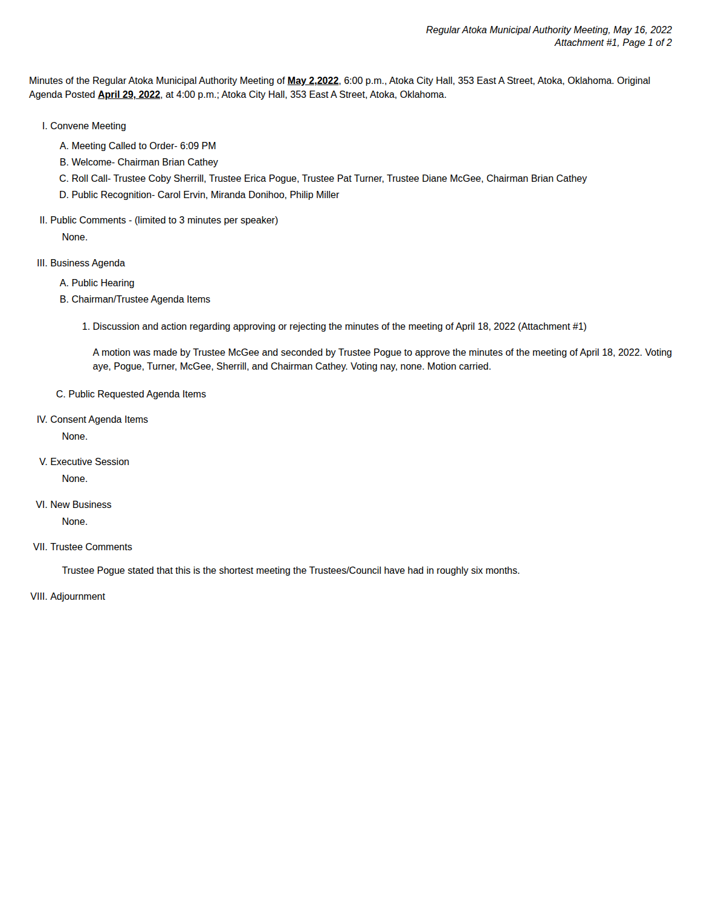Regular Atoka Municipal Authority Meeting, May 16, 2022
Attachment #1, Page 1 of 2
Minutes of the Regular Atoka Municipal Authority Meeting of May 2,2022, 6:00 p.m., Atoka City Hall, 353 East A Street, Atoka, Oklahoma. Original Agenda Posted April 29, 2022, at 4:00 p.m.; Atoka City Hall, 353 East A Street, Atoka, Oklahoma.
Convene Meeting
Meeting Called to Order- 6:09 PM
Welcome- Chairman Brian Cathey
Roll Call- Trustee Coby Sherrill, Trustee Erica Pogue, Trustee Pat Turner, Trustee Diane McGee, Chairman Brian Cathey
Public Recognition- Carol Ervin, Miranda Donihoo, Philip Miller
Public Comments - (limited to 3 minutes per speaker)
None.
Business Agenda
Public Hearing
Chairman/Trustee Agenda Items
Discussion and action regarding approving or rejecting the minutes of the meeting of April 18, 2022 (Attachment #1)
A motion was made by Trustee McGee and seconded by Trustee Pogue to approve the minutes of the meeting of April 18, 2022. Voting aye, Pogue, Turner, McGee, Sherrill, and Chairman Cathey. Voting nay, none. Motion carried.
C. Public Requested Agenda Items
Consent Agenda Items
None.
Executive Session
None.
New Business
None.
Trustee Comments
Trustee Pogue stated that this is the shortest meeting the Trustees/Council have had in roughly six months.
Adjournment